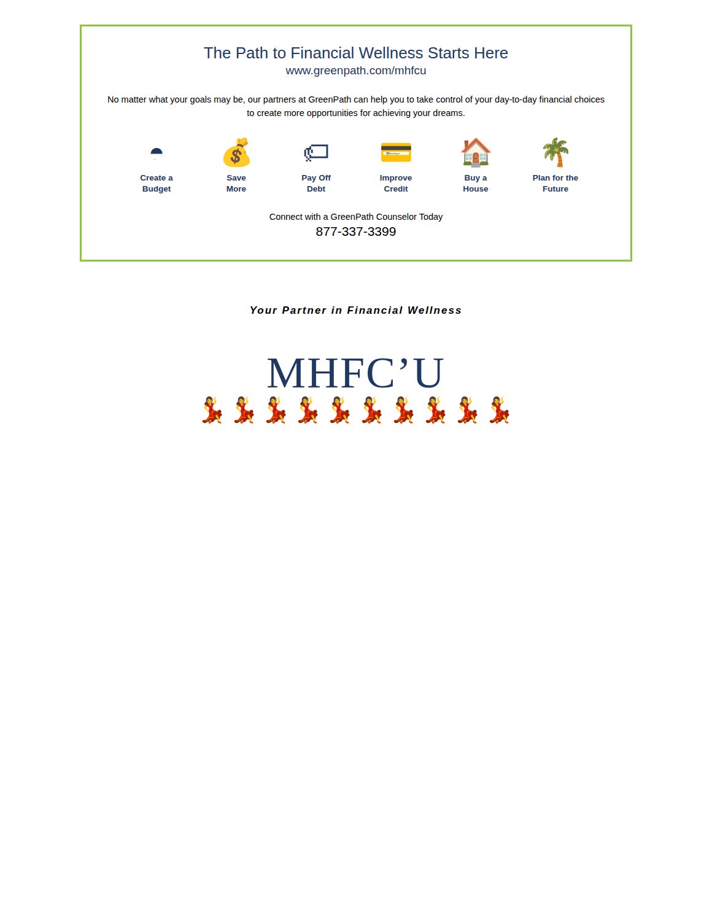The Path to Financial Wellness Starts Here
www.greenpath.com/mhfcu
No matter what your goals may be, our partners at GreenPath can help you to take control of your day-to-day financial choices to create more opportunities for achieving your dreams.
◓ Create a
Budget
💰 Save
More
🏷 Pay Off
Debt
💳 Improve
Credit
🏠 Buy a
House
🌴 Plan for the
Future
Connect with a GreenPath Counselor Today
877-337-3399
Your Partner in Financial Wellness
MHFC’U
💃💃💃💃💃💃💃💃💃💃